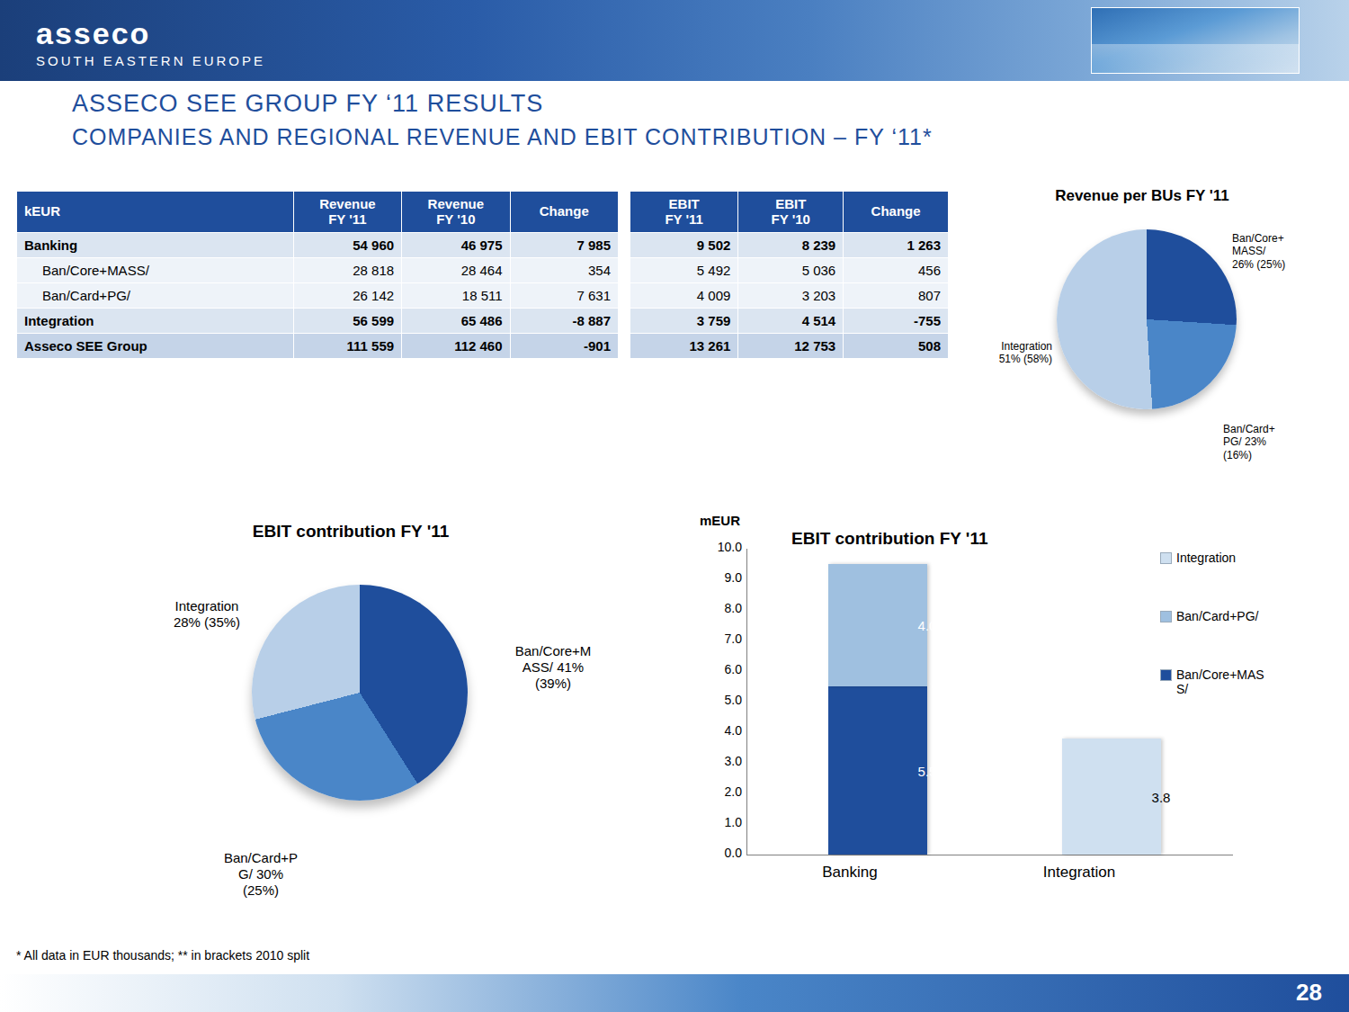asseco
SOUTH EASTERN EUROPE
ASSECO SEE GROUP FY ‘11 RESULTS
COMPANIES AND REGIONAL REVENUE AND EBIT CONTRIBUTION – FY ‘11*
| kEUR | Revenue FY '11 | Revenue FY '10 | Change |
| --- | --- | --- | --- |
| Banking | 54 960 | 46 975 | 7 985 |
| Ban/Core+MASS/ | 28 818 | 28 464 | 354 |
| Ban/Card+PG/ | 26 142 | 18 511 | 7 631 |
| Integration | 56 599 | 65 486 | -8 887 |
| Asseco SEE Group | 111 559 | 112 460 | -901 |
| EBIT FY '11 | EBIT FY '10 | Change |
| --- | --- | --- |
| 9 502 | 8 239 | 1 263 |
| 5 492 | 5 036 | 456 |
| 4 009 | 3 203 | 807 |
| 3 759 | 4 514 | -755 |
| 13 261 | 12 753 | 508 |
Revenue per BUs FY '11
Ban/Core+
MASS/
26% (25%)
Ban/Card+
PG/ 23%
(16%)
Integration
51% (58%)
EBIT contribution FY '11
Integration
28% (35%)
Ban/Core+M
ASS/ 41%
(39%)
Ban/Card+P
G/ 30%
(25%)
mEUR
EBIT contribution FY '11
10.0
9.0
8.0
7.0
6.0
5.0
4.0
3.0
2.0
1.0
0.0
5.5
4.0
3.8
Banking
Integration
Integration
Ban/Card+PG/
Ban/Core+MAS
S/
* All data in EUR thousands; ** in brackets 2010 split
28